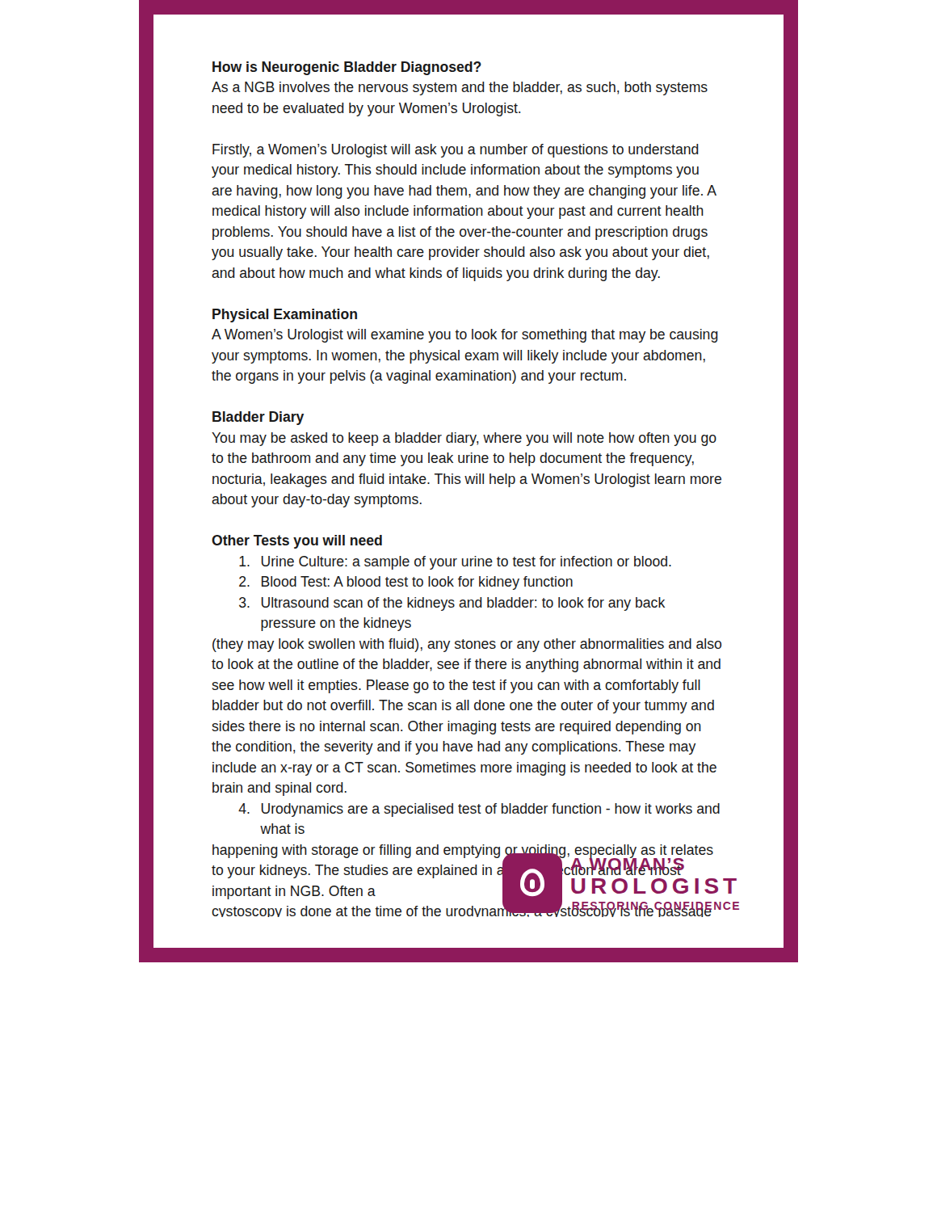How is Neurogenic Bladder Diagnosed?
As a NGB involves the nervous system and the bladder, as such, both systems need to be evaluated by your Women’s Urologist.
Firstly, a Women’s Urologist will ask you a number of questions to understand your medical history. This should include information about the symptoms you are having, how long you have had them, and how they are changing your life. A medical history will also include information about your past and current health problems. You should have a list of the over-the-counter and prescription drugs you usually take. Your health care provider should also ask you about your diet, and about how much and what kinds of liquids you drink during the day.
Physical Examination
A Women’s Urologist will examine you to look for something that may be causing your symptoms. In women, the physical exam will likely include your abdomen, the organs in your pelvis (a vaginal examination) and your rectum.
Bladder Diary
You may be asked to keep a bladder diary, where you will note how often you go to the bathroom and any time you leak urine to help document the frequency, nocturia, leakages and fluid intake. This will help a Women’s Urologist learn more about your day-to-day symptoms.
Other Tests you will need
Urine Culture: a sample of your urine to test for infection or blood.
Blood Test: A blood test to look for kidney function
Ultrasound scan of the kidneys and bladder: to look for any back pressure on the kidneys
(they may look swollen with fluid), any stones or any other abnormalities and also to look at the outline of the bladder, see if there is anything abnormal within it and see how well it empties. Please go to the test if you can with a comfortably full bladder but do not overfill. The scan is all done one the outer of your tummy and sides there is no internal scan. Other imaging tests are required depending on the condition, the severity and if you have had any complications. These may include an x-ray or a CT scan. Sometimes more imaging is needed to look at the brain and spinal cord.
Urodynamics are a specialised test of bladder function - how it works and what is
happening with storage or filling and emptying or voiding, especially as it relates to your kidneys. The studies are explained in another section and are most important in NGB. Often a
cystoscopy is done at the time of the urodynamics, a cystoscopy is the passage of a small
A WOMAN’S
UROLOGIST
RESTORING CONFIDENCE